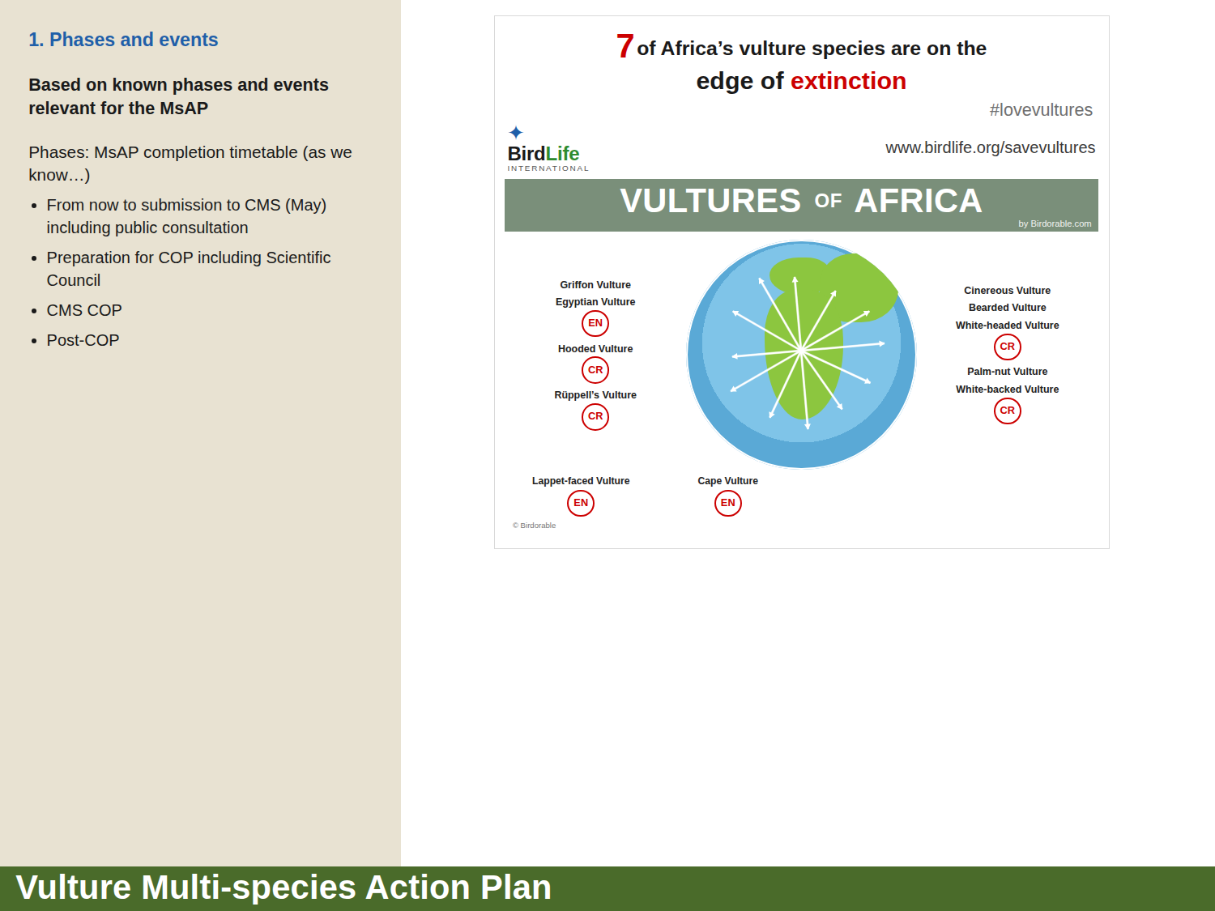1. Phases and events
Based on known phases and events relevant for the MsAP
Phases: MsAP completion timetable (as we know…)
From now to submission to CMS (May) including public consultation
Preparation for COP including Scientific Council
CMS COP
Post-COP
7of Africa’s vulture species are on the
edge of extinction
#lovevultures
✦ BirdLife INTERNATIONAL
www.birdlife.org/savevultures
VULTURES OF AFRICA
by Birdorable.com
Griffon Vulture
Egyptian Vulture
EN
Hooded Vulture
CR
Rüppell’s Vulture
CR
Cinereous Vulture
Bearded Vulture
White-headed Vulture
CR
Palm-nut Vulture
White-backed Vulture
CR
Lappet-faced Vulture
EN
Cape Vulture
EN
© Birdorable
Vulture Multi-species Action Plan